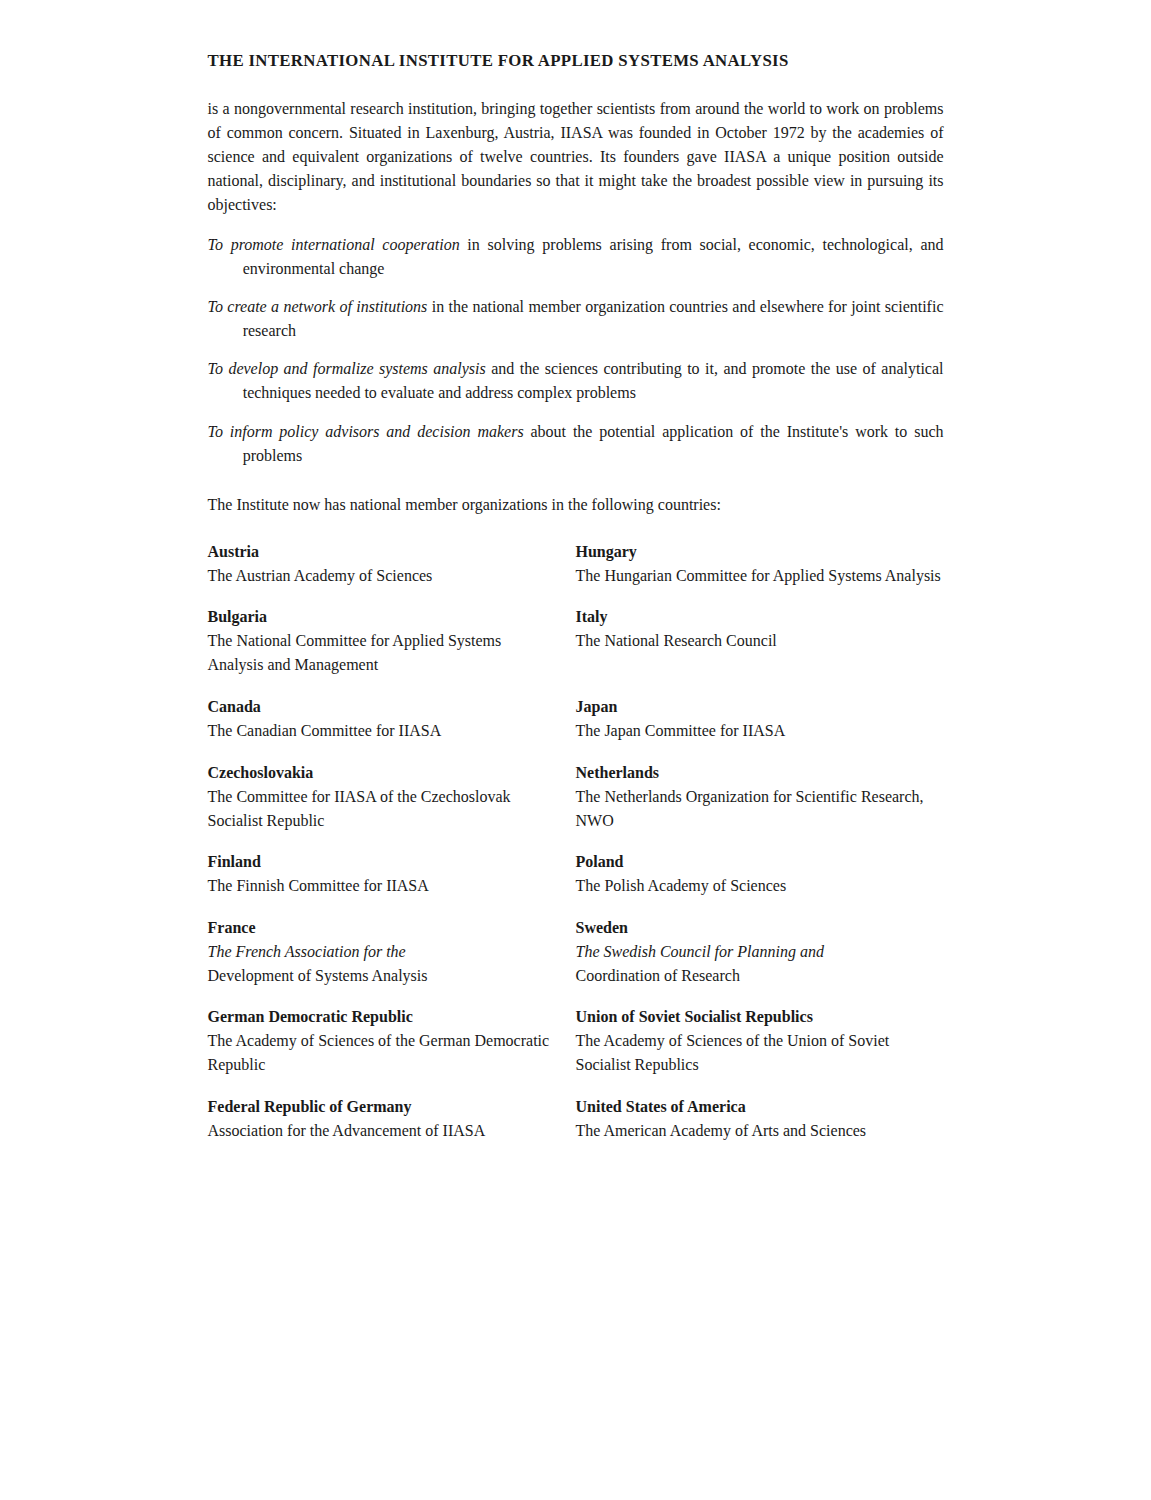THE INTERNATIONAL INSTITUTE FOR APPLIED SYSTEMS ANALYSIS
is a nongovernmental research institution, bringing together scientists from around the world to work on problems of common concern. Situated in Laxenburg, Austria, IIASA was founded in October 1972 by the academies of science and equivalent organizations of twelve countries. Its founders gave IIASA a unique position outside national, disciplinary, and institutional boundaries so that it might take the broadest possible view in pursuing its objectives:
To promote international cooperation in solving problems arising from social, economic, technological, and environmental change
To create a network of institutions in the national member organization countries and elsewhere for joint scientific research
To develop and formalize systems analysis and the sciences contributing to it, and promote the use of analytical techniques needed to evaluate and address complex problems
To inform policy advisors and decision makers about the potential application of the Institute's work to such problems
The Institute now has national member organizations in the following countries:
| Austria The Austrian Academy of Sciences | Hungary The Hungarian Committee for Applied Systems Analysis |
| Bulgaria The National Committee for Applied Systems Analysis and Management | Italy The National Research Council |
| Canada The Canadian Committee for IIASA | Japan The Japan Committee for IIASA |
| Czechoslovakia The Committee for IIASA of the Czechoslovak Socialist Republic | Netherlands The Netherlands Organization for Scientific Research, NWO |
| Finland The Finnish Committee for IIASA | Poland The Polish Academy of Sciences |
| France The French Association for the Development of Systems Analysis | Sweden The Swedish Council for Planning and Coordination of Research |
| German Democratic Republic The Academy of Sciences of the German Democratic Republic | Union of Soviet Socialist Republics The Academy of Sciences of the Union of Soviet Socialist Republics |
| Federal Republic of Germany Association for the Advancement of IIASA | United States of America The American Academy of Arts and Sciences |